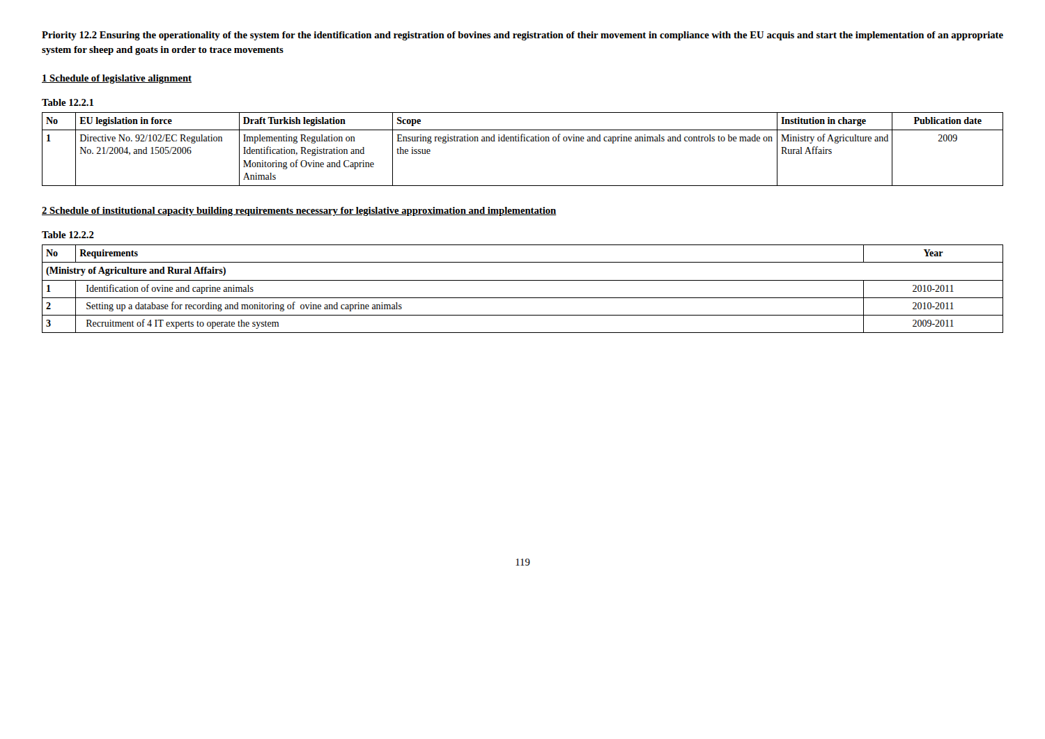Priority 12.2 Ensuring the operationality of the system for the identification and registration of bovines and registration of their movement in compliance with the EU acquis and start the implementation of an appropriate system for sheep and goats in order to trace movements
1 Schedule of legislative alignment
Table 12.2.1
| No | EU legislation in force | Draft Turkish legislation | Scope | Institution in charge | Publication date |
| --- | --- | --- | --- | --- | --- |
| 1 | Directive No. 92/102/EC Regulation No. 21/2004, and 1505/2006 | Implementing Regulation on Identification, Registration and Monitoring of Ovine and Caprine Animals | Ensuring registration and identification of ovine and caprine animals and controls to be made on the issue | Ministry of Agriculture and Rural Affairs | 2009 |
2 Schedule of institutional capacity building requirements necessary for legislative approximation and implementation
Table 12.2.2
| No | Requirements | Year |
| --- | --- | --- |
| (Ministry of Agriculture and Rural Affairs) |
| 1 | Identification of ovine and caprine animals | 2010-2011 |
| 2 | Setting up a database for recording and monitoring of ovine and caprine animals | 2010-2011 |
| 3 | Recruitment of 4 IT experts to operate the system | 2009-2011 |
119